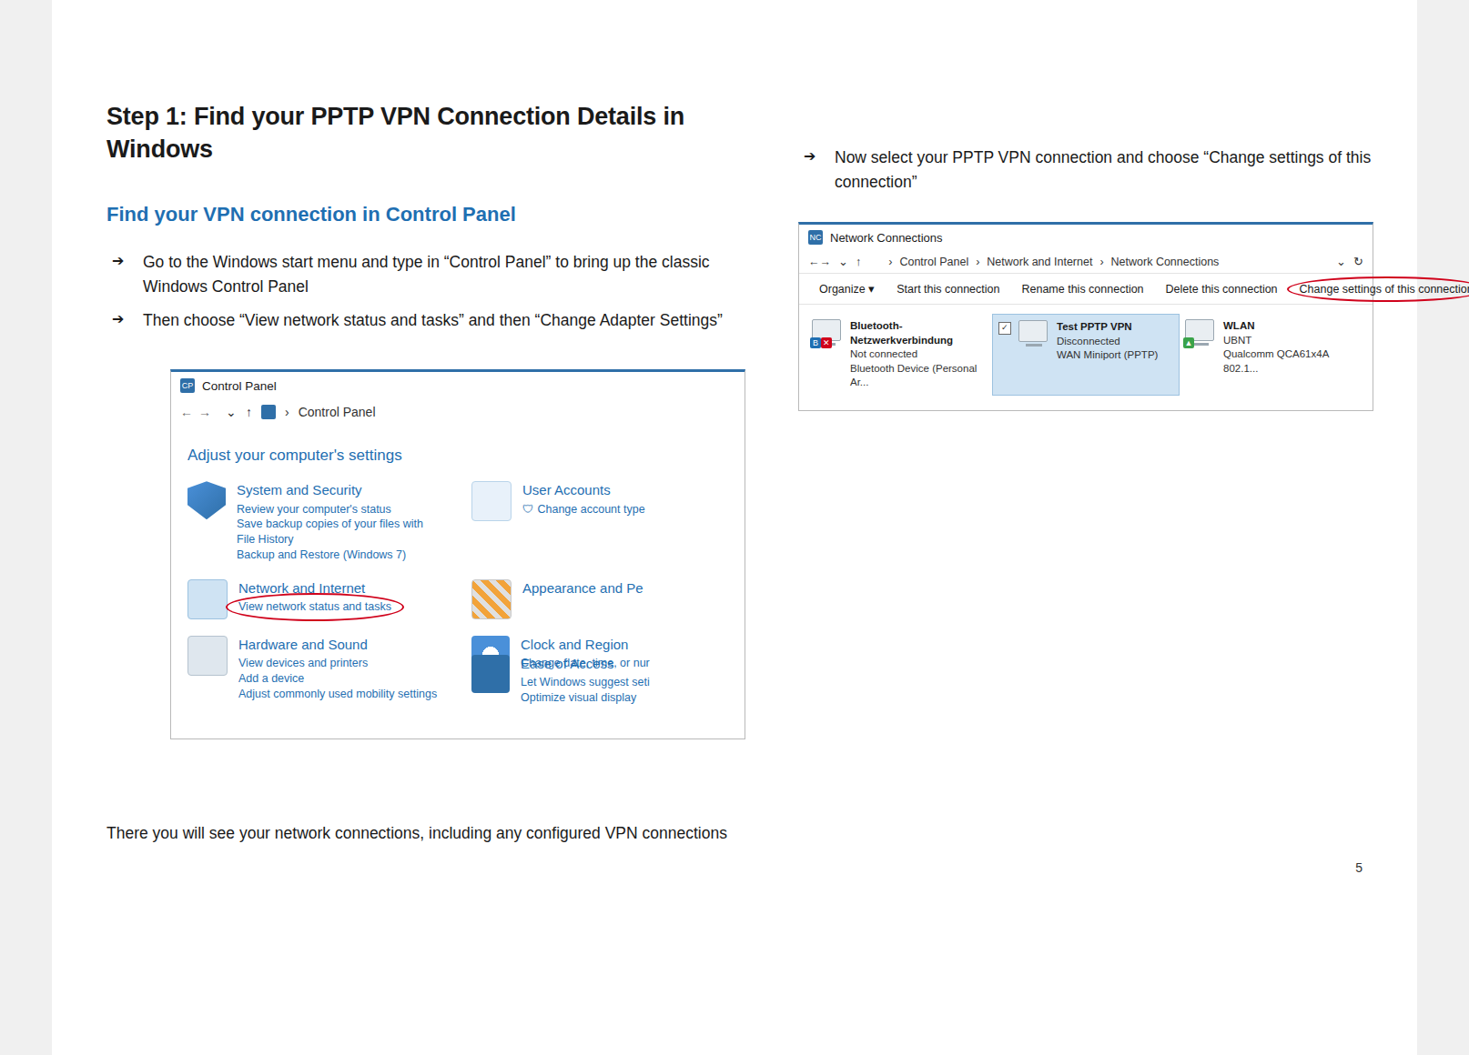Step 1: Find your PPTP VPN Connection Details in Windows
Find your VPN connection in Control Panel
Go to the Windows start menu and type in “Control Panel” to bring up the classic Windows Control Panel
Then choose “View network status and tasks” and then “Change Adapter Settings”
CP Control Panel
←→ ⌄ ↑ › Control Panel
Adjust your computer's settings
System and Security
Review your computer's status Save backup copies of your files with File History Backup and Restore (Windows 7)
User Accounts
🛡 Change account type
Network and Internet
View network status and tasks
Appearance and Pe
Hardware and Sound
View devices and printers Add a device Adjust commonly used mobility settings
Clock and Region
Change date, time, or nur
Ease of Access
Let Windows suggest seti Optimize visual display
There you will see your network connections, including any configured VPN connections
Now select your PPTP VPN connection and choose “Change settings of this connection”
NC Network Connections
←→ ⌄ ↑ › Control Panel › Network and Internet › Network Connections ⌄ ↻
Organize ▾ Start this connection Rename this connection Delete this connection Change settings of this connection
B ✕
Bluetooth-Netzwerkverbindung
Not connected
Bluetooth Device (Personal Ar...
✓
Test PPTP VPN
Disconnected
WAN Miniport (PPTP)
▲
WLAN
UBNT
Qualcomm QCA61x4A 802.1...
5